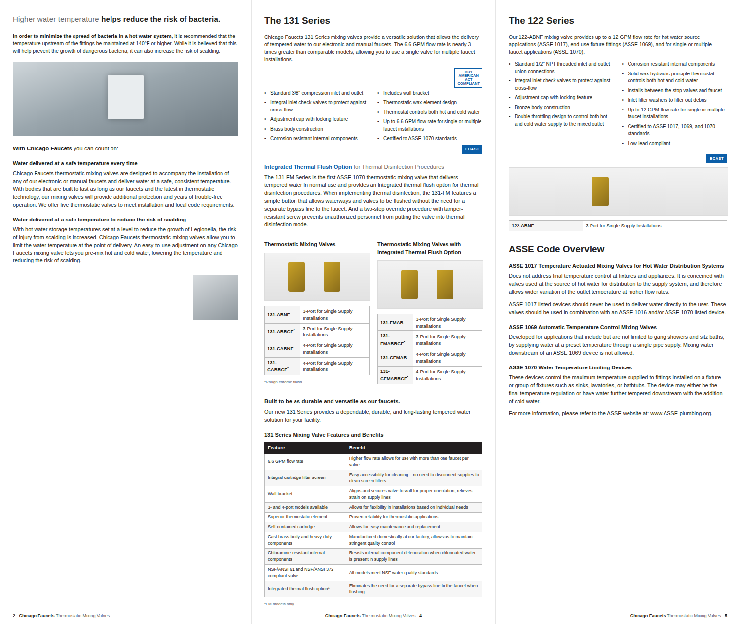Higher water temperature helps reduce the risk of bacteria.
In order to minimize the spread of bacteria in a hot water system, it is recommended that the temperature upstream of the fittings be maintained at 140°F or higher. While it is believed that this will help prevent the growth of dangerous bacteria, it can also increase the risk of scalding.
With Chicago Faucets you can count on:
Water delivered at a safe temperature every time
Chicago Faucets thermostatic mixing valves are designed to accompany the installation of any of our electronic or manual faucets and deliver water at a safe, consistent temperature. With bodies that are built to last as long as our faucets and the latest in thermostatic technology, our mixing valves will provide additional protection and years of trouble-free operation. We offer five thermostatic valves to meet installation and local code requirements.
Water delivered at a safe temperature to reduce the risk of scalding
With hot water storage temperatures set at a level to reduce the growth of Legionella, the risk of injury from scalding is increased. Chicago Faucets thermostatic mixing valves allow you to limit the water temperature at the point of delivery. An easy-to-use adjustment on any Chicago Faucets mixing valve lets you pre-mix hot and cold water, lowering the temperature and reducing the risk of scalding.
2 Chicago Faucets Thermostatic Mixing Valves
The 131 Series
Chicago Faucets 131 Series mixing valves provide a versatile solution that allows the delivery of tempered water to our electronic and manual faucets. The 6.6 GPM flow rate is nearly 3 times greater than comparable models, allowing you to use a single valve for multiple faucet installations.
BUY
AMERICAN
ACT
COMPLIANT
Standard 3/8" compression inlet and outlet
Integral inlet check valves to protect against cross-flow
Adjustment cap with locking feature
Brass body construction
Corrosion resistant internal components
Includes wall bracket
Thermostatic wax element design
Thermostat controls both hot and cold water
Up to 6.6 GPM flow rate for single or multiple faucet installations
Certified to ASSE 1070 standards
ECAST
Integrated Thermal Flush Option for Thermal Disinfection Procedures
The 131-FM Series is the first ASSE 1070 thermostatic mixing valve that delivers tempered water in normal use and provides an integrated thermal flush option for thermal disinfection procedures. When implementing thermal disinfection, the 131-FM features a simple button that allows waterways and valves to be flushed without the need for a separate bypass line to the faucet. And a two-step override procedure with tamper-resistant screw prevents unauthorized personnel from putting the valve into thermal disinfection mode.
Thermostatic Mixing Valves
| 131-ABNF | 3-Port for Single Supply Installations |
| 131-ABRCF * | 3-Port for Single Supply Installations |
| 131-CABNF | 4-Port for Single Supply Installations |
| 131-CABRCF * | 4-Port for Single Supply Installations |
*Rough chrome finish
Thermostatic Mixing Valves with
Integrated Thermal Flush Option
| 131-FMAB | 3-Port for Single Supply Installations |
| 131-FMABRCF * | 3-Port for Single Supply Installations |
| 131-CFMAB | 4-Port for Single Supply Installations |
| 131-CFMABRCF * | 4-Port for Single Supply Installations |
Built to be as durable and versatile as our faucets.
Our new 131 Series provides a dependable, durable, and long-lasting tempered water solution for your facility.
131 Series Mixing Valve Features and Benefits
| Feature | Benefit |
| --- | --- |
| 6.6 GPM flow rate | Higher flow rate allows for use with more than one faucet per valve |
| Integral cartridge filter screen | Easy accessibility for cleaning – no need to disconnect supplies to clean screen filters |
| Wall bracket | Aligns and secures valve to wall for proper orientation, relieves strain on supply lines |
| 3- and 4-port models available | Allows for flexibility in installations based on individual needs |
| Superior thermostatic element | Proven reliability for thermostatic applications |
| Self-contained cartridge | Allows for easy maintenance and replacement |
| Cast brass body and heavy-duty components | Manufactured domestically at our factory, allows us to maintain stringent quality control |
| Chloramine-resistant internal components | Resists internal component deterioration when chlorinated water is present in supply lines |
| NSF/ANSI 61 and NSF/ANSI 372 compliant valve | All models meet NSF water quality standards |
| Integrated thermal flush option* | Eliminates the need for a separate bypass line to the faucet when flushing |
*FM models only
Chicago Faucets Thermostatic Mixing Valves 4
The 122 Series
Our 122-ABNF mixing valve provides up to a 12 GPM flow rate for hot water source applications (ASSE 1017), end use fixture fittings (ASSE 1069), and for single or multiple faucet applications (ASSE 1070).
Standard 1/2" NPT threaded inlet and outlet union connections
Integral inlet check valves to protect against cross-flow
Adjustment cap with locking feature
Bronze body construction
Double throttling design to control both hot and cold water supply to the mixed outlet
Corrosion resistant internal components
Solid wax hydraulic principle thermostat controls both hot and cold water
Installs between the stop valves and faucet
Inlet filter washers to filter out debris
Up to 12 GPM flow rate for single or multiple faucet installations
Certified to ASSE 1017, 1069, and 1070 standards
Low-lead compliant
ECAST
| 122-ABNF | 3-Port for Single Supply Installations |
ASSE Code Overview
ASSE 1017 Temperature Actuated Mixing Valves for Hot Water Distribution Systems
Does not address final temperature control at fixtures and appliances. It is concerned with valves used at the source of hot water for distribution to the supply system, and therefore allows wider variation of the outlet temperature at higher flow rates.
ASSE 1017 listed devices should never be used to deliver water directly to the user. These valves should be used in combination with an ASSE 1016 and/or ASSE 1070 listed device.
ASSE 1069 Automatic Temperature Control Mixing Valves
Developed for applications that include but are not limited to gang showers and sitz baths, by supplying water at a preset temperature through a single pipe supply. Mixing water downstream of an ASSE 1069 device is not allowed.
ASSE 1070 Water Temperature Limiting Devices
These devices control the maximum temperature supplied to fittings installed on a fixture or group of fixtures such as sinks, lavatories, or bathtubs. The device may either be the final temperature regulation or have water further tempered downstream with the addition of cold water.
For more information, please refer to the ASSE website at: www.ASSE-plumbing.org.
Chicago Faucets Thermostatic Mixing Valves 5